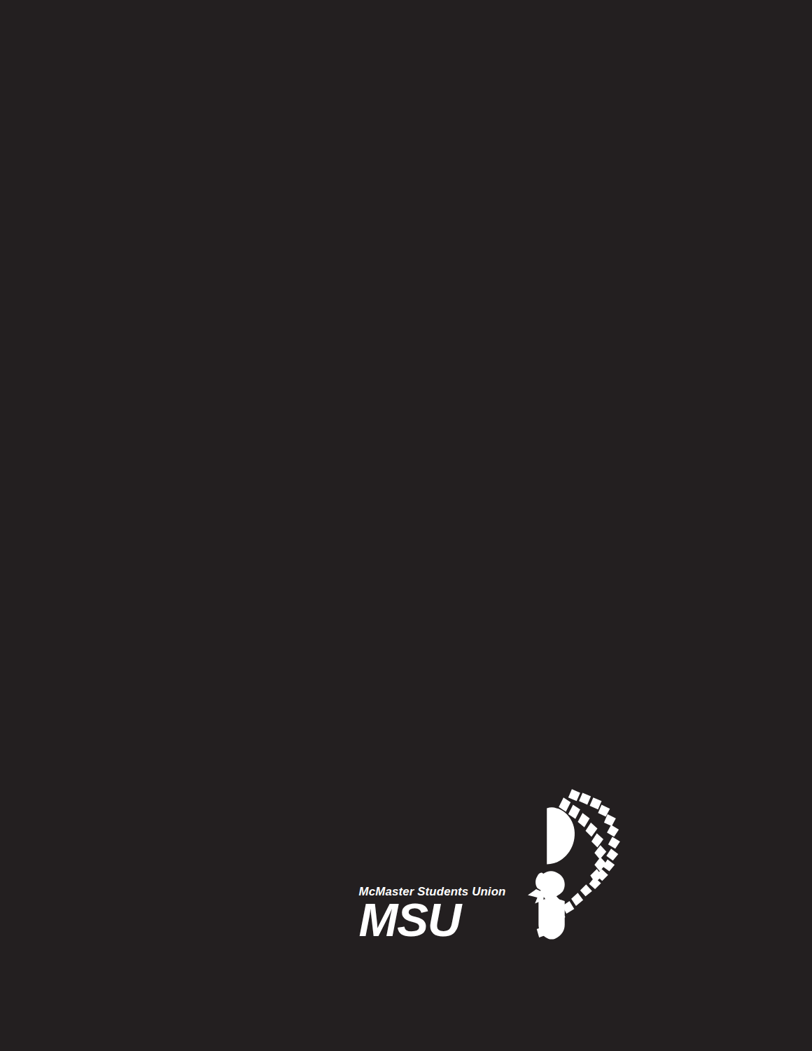McMaster Students Union MSU